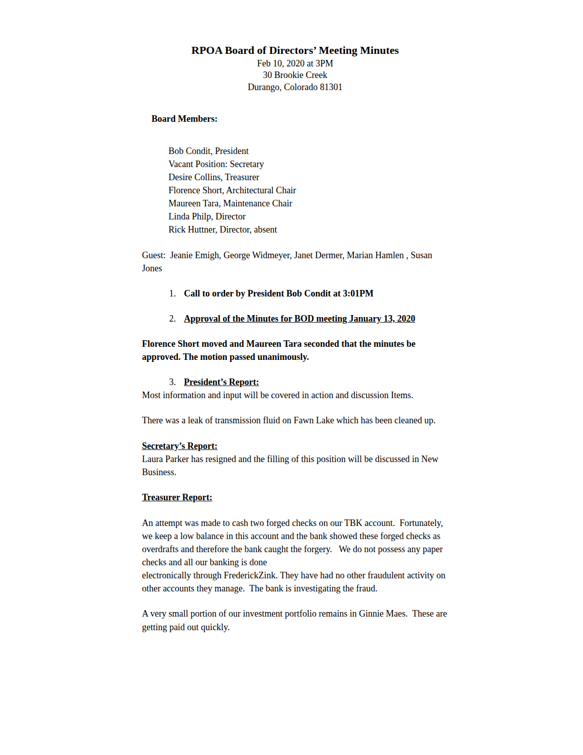RPOA Board of Directors’ Meeting Minutes
Feb 10, 2020 at 3PM 30 Brookie Creek Durango, Colorado 81301
Board Members:
Bob Condit, President
Vacant Position: Secretary
Desire Collins, Treasurer
Florence Short, Architectural Chair
Maureen Tara, Maintenance Chair
Linda Philp, Director
Rick Huttner, Director, absent
Guest: Jeanie Emigh, George Widmeyer, Janet Dermer, Marian Hamlen , Susan Jones
Call to order by President Bob Condit at 3:01PM
Approval of the Minutes for BOD meeting January 13, 2020
Florence Short moved and Maureen Tara seconded that the minutes be approved. The motion passed unanimously.
President’s Report:
Most information and input will be covered in action and discussion Items.
There was a leak of transmission fluid on Fawn Lake which has been cleaned up.
Secretary’s Report:
Laura Parker has resigned and the filling of this position will be discussed in New Business.
Treasurer Report:
An attempt was made to cash two forged checks on our TBK account. Fortunately, we keep a low balance in this account and the bank showed these forged checks as overdrafts and therefore the bank caught the forgery. We do not possess any paper checks and all our banking is done
electronically through FrederickZink. They have had no other fraudulent activity on other accounts they manage. The bank is investigating the fraud.
A very small portion of our investment portfolio remains in Ginnie Maes. These are getting paid out quickly.